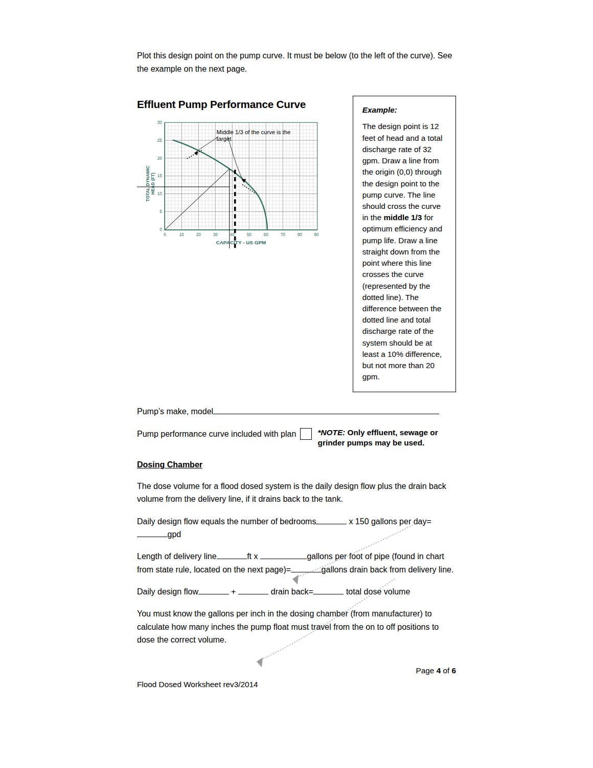Plot this design point on the pump curve. It must be below (to the left of the curve). See the example on the next page.
Effluent Pump Performance Curve
30 25 20 15 10 5 0 0 10 20 30 40 50 60 70 80 90 CAPACITY - US GPM TOTAL DYNAMIC HEAD (FT)
Middle 1/3 of the curve is the target
Example:
The design point is 12 feet of head and a total discharge rate of 32 gpm. Draw a line from the origin (0,0) through the design point to the pump curve. The line should cross the curve in the middle 1/3 for optimum efficiency and pump life. Draw a line straight down from the point where this line crosses the curve (represented by the dotted line). The difference between the dotted line and total discharge rate of the system should be at least a 10% difference, but not more than 20 gpm.
Pump’s make, model
Pump performance curve included with plan
*NOTE: Only effluent, sewage or grinder pumps may be used.
Dosing Chamber
The dose volume for a flood dosed system is the daily design flow plus the drain back volume from the delivery line, if it drains back to the tank.
Daily design flow equals the number of bedrooms x 150 gallons per day= gpd
Length of delivery line ft x gallons per foot of pipe (found in chart from state rule, located on the next page)= gallons drain back from delivery line.
Daily design flow + drain back= total dose volume
You must know the gallons per inch in the dosing chamber (from manufacturer) to calculate how many inches the pump float must travel from the on to off positions to dose the correct volume.
Page 4 of 6
Flood Dosed Worksheet rev3/2014